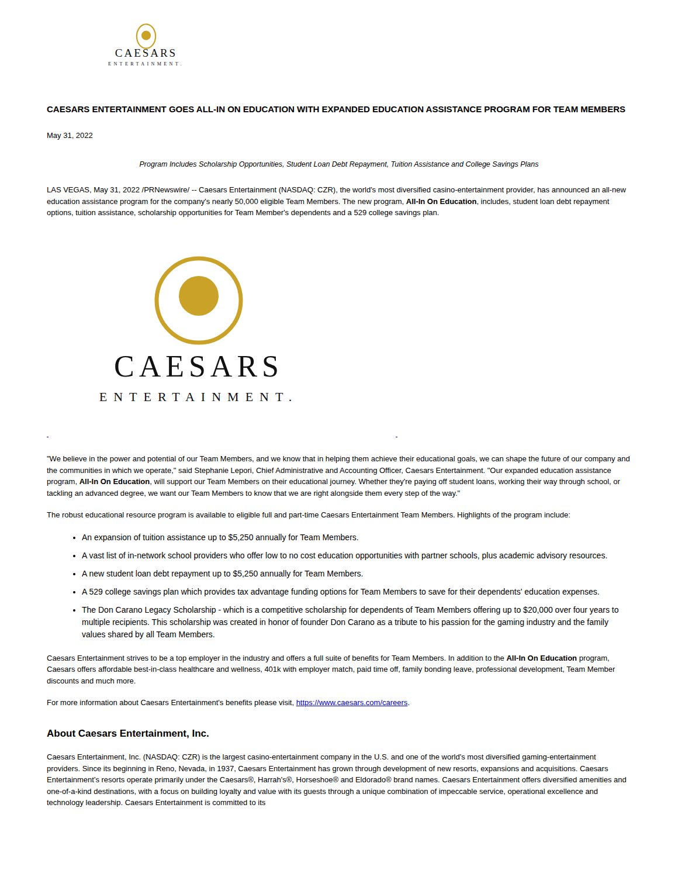Caesars Entertainment Goes All-In On Education With Expanded Education Assistance Program For Team Members
May 31, 2022
Program Includes Scholarship Opportunities, Student Loan Debt Repayment, Tuition Assistance and College Savings Plans
LAS VEGAS, May 31, 2022 /PRNewswire/ -- Caesars Entertainment (NASDAQ: CZR), the world's most diversified casino-entertainment provider, has announced an all-new education assistance program for the company's nearly 50,000 eligible Team Members. The new program, All-In On Education, includes, student loan debt repayment options, tuition assistance, scholarship opportunities for Team Member's dependents and a 529 college savings plan.
"We believe in the power and potential of our Team Members, and we know that in helping them achieve their educational goals, we can shape the future of our company and the communities in which we operate," said Stephanie Lepori, Chief Administrative and Accounting Officer, Caesars Entertainment. "Our expanded education assistance program, All-In On Education, will support our Team Members on their educational journey. Whether they're paying off student loans, working their way through school, or tackling an advanced degree, we want our Team Members to know that we are right alongside them every step of the way."
The robust educational resource program is available to eligible full and part-time Caesars Entertainment Team Members. Highlights of the program include:
An expansion of tuition assistance up to $5,250 annually for Team Members.
A vast list of in-network school providers who offer low to no cost education opportunities with partner schools, plus academic advisory resources.
A new student loan debt repayment up to $5,250 annually for Team Members.
A 529 college savings plan which provides tax advantage funding options for Team Members to save for their dependents' education expenses.
The Don Carano Legacy Scholarship - which is a competitive scholarship for dependents of Team Members offering up to $20,000 over four years to multiple recipients. This scholarship was created in honor of founder Don Carano as a tribute to his passion for the gaming industry and the family values shared by all Team Members.
Caesars Entertainment strives to be a top employer in the industry and offers a full suite of benefits for Team Members. In addition to the All-In On Education program, Caesars offers affordable best-in-class healthcare and wellness, 401k with employer match, paid time off, family bonding leave, professional development, Team Member discounts and much more.
For more information about Caesars Entertainment's benefits please visit, https://www.caesars.com/careers.
About Caesars Entertainment, Inc.
Caesars Entertainment, Inc. (NASDAQ: CZR) is the largest casino-entertainment company in the U.S. and one of the world's most diversified gaming-entertainment providers. Since its beginning in Reno, Nevada, in 1937, Caesars Entertainment has grown through development of new resorts, expansions and acquisitions. Caesars Entertainment's resorts operate primarily under the Caesars®, Harrah's®, Horseshoe® and Eldorado® brand names. Caesars Entertainment offers diversified amenities and one-of-a-kind destinations, with a focus on building loyalty and value with its guests through a unique combination of impeccable service, operational excellence and technology leadership. Caesars Entertainment is committed to its